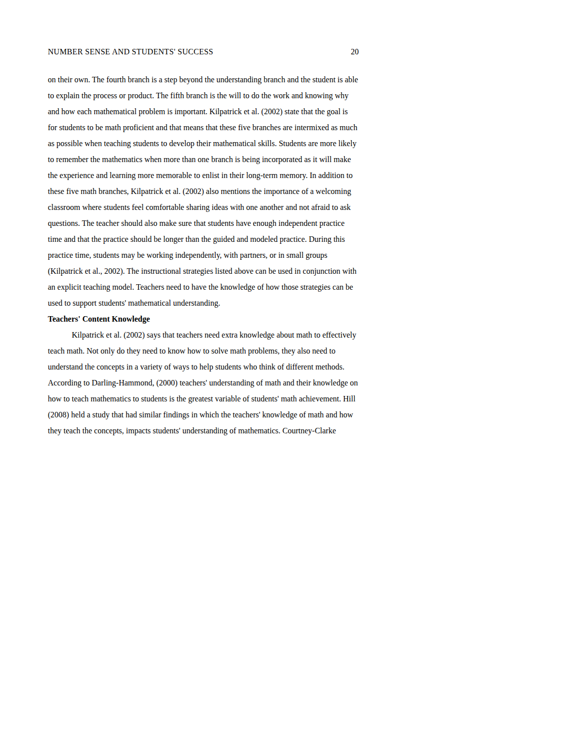Number Sense and Students' Success 20
on their own. The fourth branch is a step beyond the understanding branch and the student is able to explain the process or product. The fifth branch is the will to do the work and knowing why and how each mathematical problem is important. Kilpatrick et al. (2002) state that the goal is for students to be math proficient and that means that these five branches are intermixed as much as possible when teaching students to develop their mathematical skills. Students are more likely to remember the mathematics when more than one branch is being incorporated as it will make the experience and learning more memorable to enlist in their long-term memory. In addition to these five math branches, Kilpatrick et al. (2002) also mentions the importance of a welcoming classroom where students feel comfortable sharing ideas with one another and not afraid to ask questions. The teacher should also make sure that students have enough independent practice time and that the practice should be longer than the guided and modeled practice. During this practice time, students may be working independently, with partners, or in small groups (Kilpatrick et al., 2002). The instructional strategies listed above can be used in conjunction with an explicit teaching model. Teachers need to have the knowledge of how those strategies can be used to support students' mathematical understanding.
Teachers' Content Knowledge
Kilpatrick et al. (2002) says that teachers need extra knowledge about math to effectively teach math. Not only do they need to know how to solve math problems, they also need to understand the concepts in a variety of ways to help students who think of different methods. According to Darling-Hammond, (2000) teachers' understanding of math and their knowledge on how to teach mathematics to students is the greatest variable of students' math achievement. Hill (2008) held a study that had similar findings in which the teachers' knowledge of math and how they teach the concepts, impacts students' understanding of mathematics. Courtney-Clarke